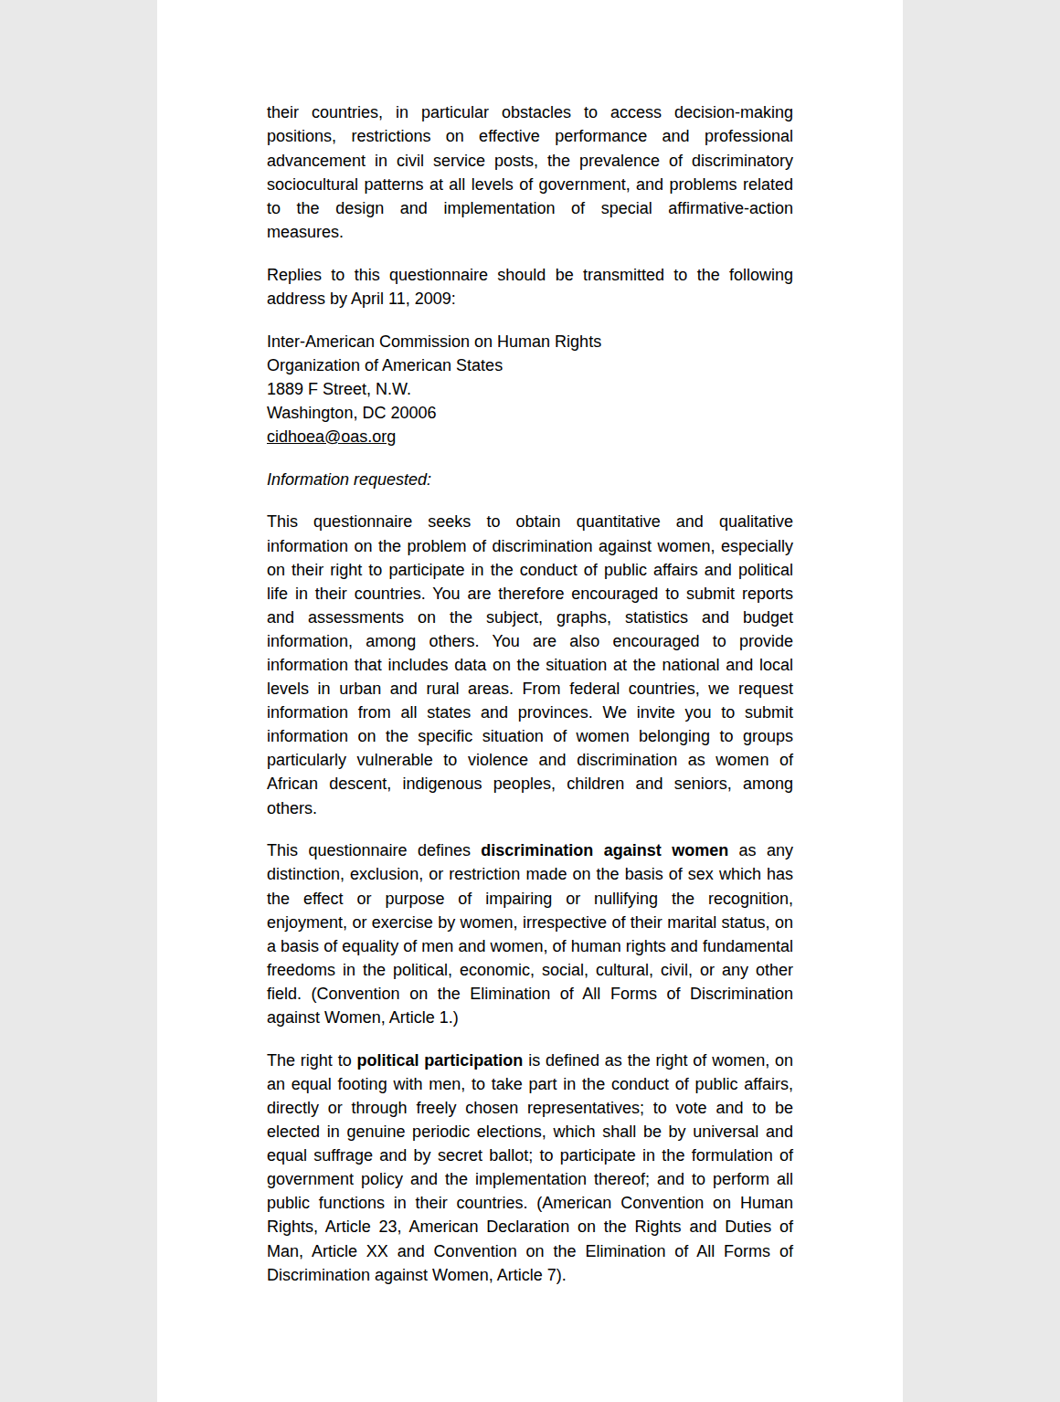their countries, in particular obstacles to access decision-making positions, restrictions on effective performance and professional advancement in civil service posts, the prevalence of discriminatory sociocultural patterns at all levels of government, and problems related to the design and implementation of special affirmative-action measures.
Replies to this questionnaire should be transmitted to the following address by April 11, 2009:
Inter-American Commission on Human Rights Organization of American States 1889 F Street, N.W. Washington, DC 20006 cidhoea@oas.org
Information requested:
This questionnaire seeks to obtain quantitative and qualitative information on the problem of discrimination against women, especially on their right to participate in the conduct of public affairs and political life in their countries. You are therefore encouraged to submit reports and assessments on the subject, graphs, statistics and budget information, among others. You are also encouraged to provide information that includes data on the situation at the national and local levels in urban and rural areas. From federal countries, we request information from all states and provinces. We invite you to submit information on the specific situation of women belonging to groups particularly vulnerable to violence and discrimination as women of African descent, indigenous peoples, children and seniors, among others.
This questionnaire defines discrimination against women as any distinction, exclusion, or restriction made on the basis of sex which has the effect or purpose of impairing or nullifying the recognition, enjoyment, or exercise by women, irrespective of their marital status, on a basis of equality of men and women, of human rights and fundamental freedoms in the political, economic, social, cultural, civil, or any other field. (Convention on the Elimination of All Forms of Discrimination against Women, Article 1.)
The right to political participation is defined as the right of women, on an equal footing with men, to take part in the conduct of public affairs, directly or through freely chosen representatives; to vote and to be elected in genuine periodic elections, which shall be by universal and equal suffrage and by secret ballot; to participate in the formulation of government policy and the implementation thereof; and to perform all public functions in their countries. (American Convention on Human Rights, Article 23, American Declaration on the Rights and Duties of Man, Article XX and Convention on the Elimination of All Forms of Discrimination against Women, Article 7).